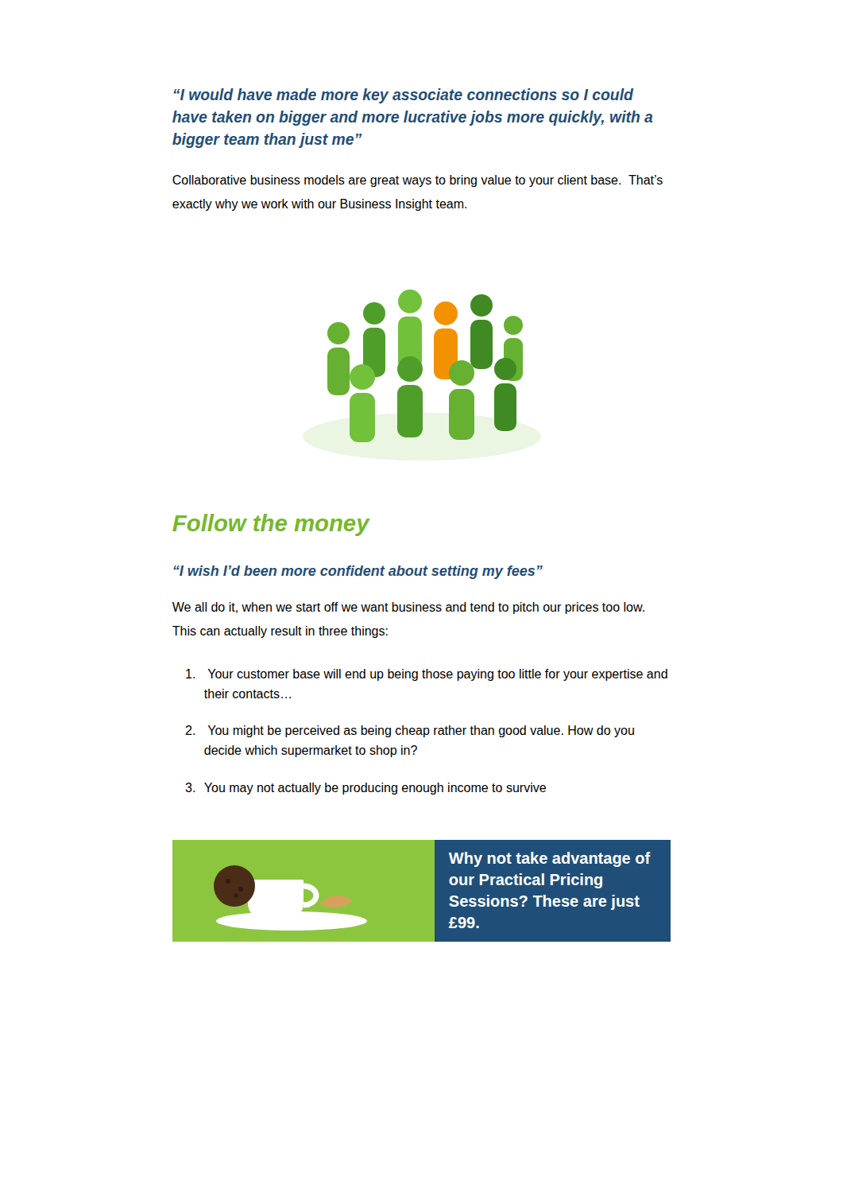“I would have made more key associate connections so I could have taken on bigger and more lucrative jobs more quickly, with a bigger team than just me”
Collaborative business models are great ways to bring value to your client base. That’s exactly why we work with our Business Insight team.
Follow the money
“I wish I’d been more confident about setting my fees”
We all do it, when we start off we want business and tend to pitch our prices too low. This can actually result in three things:
Your customer base will end up being those paying too little for your expertise and their contacts…
You might be perceived as being cheap rather than good value. How do you decide which supermarket to shop in?
You may not actually be producing enough income to survive
Why not take advantage of our Practical Pricing Sessions? These are just £99.